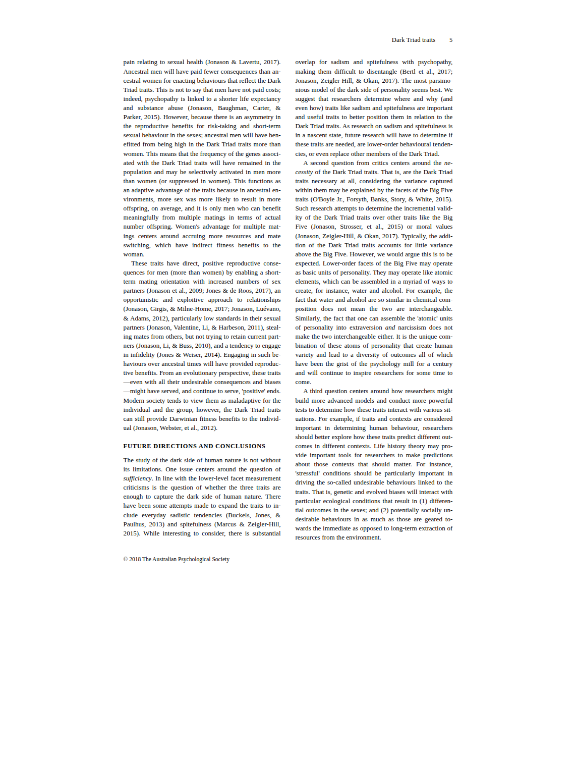Dark Triad traits5
pain relating to sexual health (Jonason & Lavertu, 2017). Ancestral men will have paid fewer consequences than ancestral women for enacting behaviours that reflect the Dark Triad traits. This is not to say that men have not paid costs; indeed, psychopathy is linked to a shorter life expectancy and substance abuse (Jonason, Baughman, Carter, & Parker, 2015). However, because there is an asymmetry in the reproductive benefits for risk-taking and short-term sexual behaviour in the sexes; ancestral men will have benefitted from being high in the Dark Triad traits more than women. This means that the frequency of the genes associated with the Dark Triad traits will have remained in the population and may be selectively activated in men more than women (or suppressed in women). This functions as an adaptive advantage of the traits because in ancestral environments, more sex was more likely to result in more offspring, on average, and it is only men who can benefit meaningfully from multiple matings in terms of actual number offspring. Women's advantage for multiple matings centers around accruing more resources and mate switching, which have indirect fitness benefits to the woman.
These traits have direct, positive reproductive consequences for men (more than women) by enabling a short-term mating orientation with increased numbers of sex partners (Jonason et al., 2009; Jones & de Roos, 2017), an opportunistic and exploitive approach to relationships (Jonason, Girgis, & Milne-Home, 2017; Jonason, Luévano, & Adams, 2012), particularly low standards in their sexual partners (Jonason, Valentine, Li, & Harbeson, 2011), stealing mates from others, but not trying to retain current partners (Jonason, Li, & Buss, 2010), and a tendency to engage in infidelity (Jones & Weiser, 2014). Engaging in such behaviours over ancestral times will have provided reproductive benefits. From an evolutionary perspective, these traits—even with all their undesirable consequences and biases—might have served, and continue to serve, 'positive' ends. Modern society tends to view them as maladaptive for the individual and the group, however, the Dark Triad traits can still provide Darwinian fitness benefits to the individual (Jonason, Webster, et al., 2012).
Future directions and conclusions
The study of the dark side of human nature is not without its limitations. One issue centers around the question of sufficiency. In line with the lower-level facet measurement criticisms is the question of whether the three traits are enough to capture the dark side of human nature. There have been some attempts made to expand the traits to include everyday sadistic tendencies (Buckels, Jones, & Paulhus, 2013) and spitefulness (Marcus & Zeigler-Hill, 2015). While interesting to consider, there is substantial overlap for sadism and spitefulness with psychopathy, making them difficult to disentangle (Bertl et al., 2017; Jonason, Zeigler-Hill, & Okan, 2017). The most parsimonious model of the dark side of personality seems best. We suggest that researchers determine where and why (and even how) traits like sadism and spitefulness are important and useful traits to better position them in relation to the Dark Triad traits. As research on sadism and spitefulness is in a nascent state, future research will have to determine if these traits are needed, are lower-order behavioural tendencies, or even replace other members of the Dark Triad.
A second question from critics centers around the necessity of the Dark Triad traits. That is, are the Dark Triad traits necessary at all, considering the variance captured within them may be explained by the facets of the Big Five traits (O'Boyle Jr., Forsyth, Banks, Story, & White, 2015). Such research attempts to determine the incremental validity of the Dark Triad traits over other traits like the Big Five (Jonason, Strosser, et al., 2015) or moral values (Jonason, Zeigler-Hill, & Okan, 2017). Typically, the addition of the Dark Triad traits accounts for little variance above the Big Five. However, we would argue this is to be expected. Lower-order facets of the Big Five may operate as basic units of personality. They may operate like atomic elements, which can be assembled in a myriad of ways to create, for instance, water and alcohol. For example, the fact that water and alcohol are so similar in chemical composition does not mean the two are interchangeable. Similarly, the fact that one can assemble the 'atomic' units of personality into extraversion and narcissism does not make the two interchangeable either. It is the unique combination of these atoms of personality that create human variety and lead to a diversity of outcomes all of which have been the grist of the psychology mill for a century and will continue to inspire researchers for some time to come.
A third question centers around how researchers might build more advanced models and conduct more powerful tests to determine how these traits interact with various situations. For example, if traits and contexts are considered important in determining human behaviour, researchers should better explore how these traits predict different outcomes in different contexts. Life history theory may provide important tools for researchers to make predictions about those contexts that should matter. For instance, 'stressful' conditions should be particularly important in driving the so-called undesirable behaviours linked to the traits. That is, genetic and evolved biases will interact with particular ecological conditions that result in (1) differential outcomes in the sexes; and (2) potentially socially undesirable behaviours in as much as those are geared towards the immediate as opposed to long-term extraction of resources from the environment.
© 2018 The Australian Psychological Society